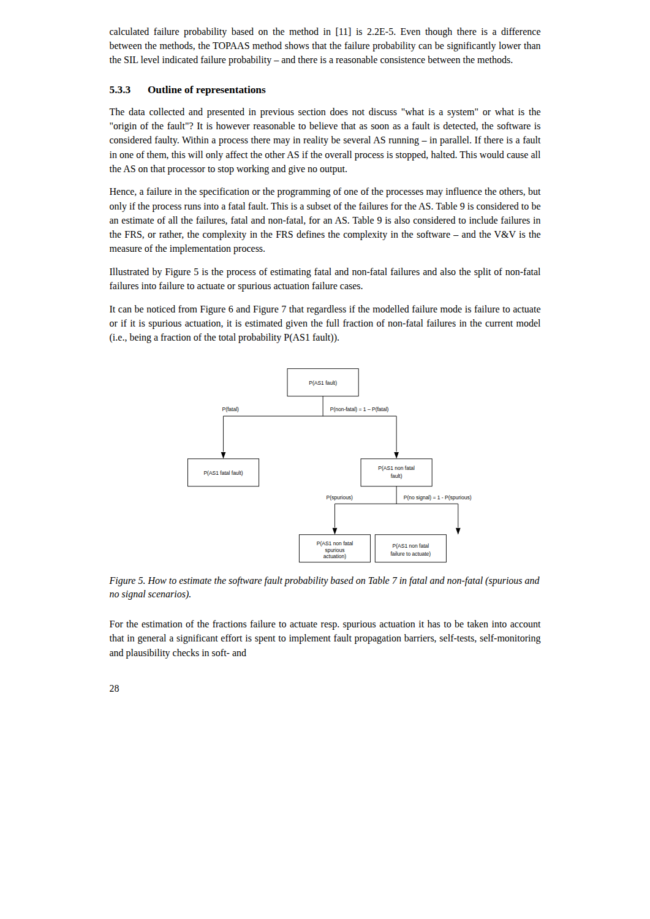calculated failure probability based on the method in [11] is 2.2E-5. Even though there is a difference between the methods, the TOPAAS method shows that the failure probability can be significantly lower than the SIL level indicated failure probability – and there is a reasonable consistence between the methods.
5.3.3 Outline of representations
The data collected and presented in previous section does not discuss "what is a system" or what is the "origin of the fault"? It is however reasonable to believe that as soon as a fault is detected, the software is considered faulty. Within a process there may in reality be several AS running – in parallel. If there is a fault in one of them, this will only affect the other AS if the overall process is stopped, halted. This would cause all the AS on that processor to stop working and give no output.
Hence, a failure in the specification or the programming of one of the processes may influence the others, but only if the process runs into a fatal fault. This is a subset of the failures for the AS. Table 9 is considered to be an estimate of all the failures, fatal and non-fatal, for an AS. Table 9 is also considered to include failures in the FRS, or rather, the complexity in the FRS defines the complexity in the software – and the V&V is the measure of the implementation process.
Illustrated by Figure 5 is the process of estimating fatal and non-fatal failures and also the split of non-fatal failures into failure to actuate or spurious actuation failure cases.
It can be noticed from Figure 6 and Figure 7 that regardless if the modelled failure mode is failure to actuate or if it is spurious actuation, it is estimated given the full fraction of non-fatal failures in the current model (i.e., being a fraction of the total probability P(AS1 fault)).
P(AS1 fault) P(AS1 fatal fault) P(AS1 non fatal fault) P(AS1 non fatal spurious actuation) P(AS1 non fatal failure to actuate) P(fatal) P(non-fatal) = 1 – P(fatal) P(spurious) P(no signal) = 1 - P(spurious)
Figure 5. How to estimate the software fault probability based on Table 7 in fatal and non-fatal (spurious and no signal scenarios).
For the estimation of the fractions failure to actuate resp. spurious actuation it has to be taken into account that in general a significant effort is spent to implement fault propagation barriers, self-tests, self-monitoring and plausibility checks in soft- and
28